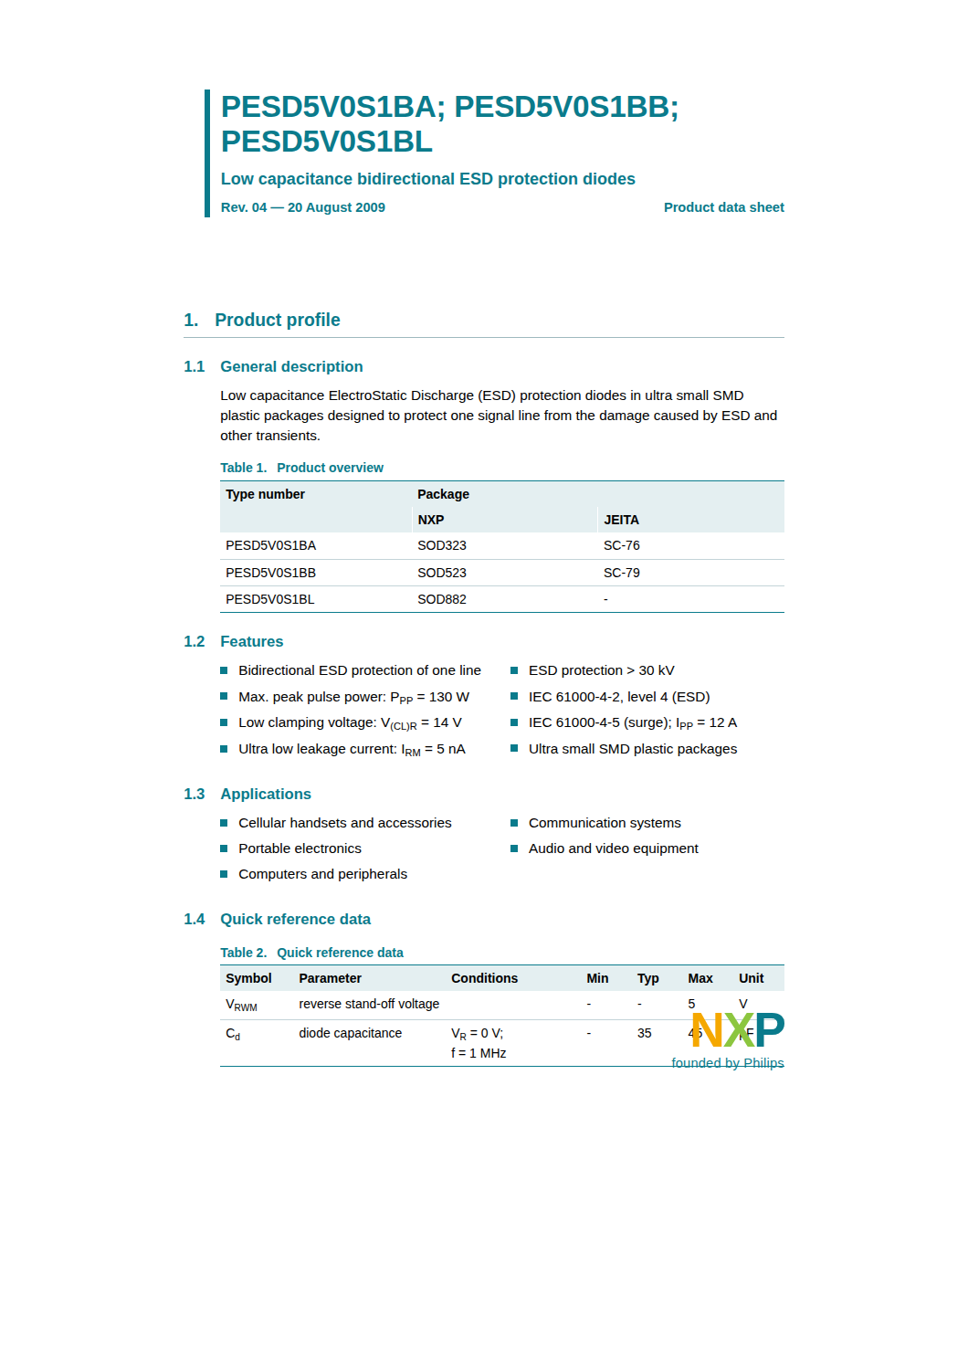PESD5V0S1BA; PESD5V0S1BB;
PESD5V0S1BL
Low capacitance bidirectional ESD protection diodes
Rev. 04 — 20 August 2009 Product data sheet
1. Product profile
1.1 General description
Low capacitance ElectroStatic Discharge (ESD) protection diodes in ultra small SMD plastic packages designed to protect one signal line from the damage caused by ESD and other transients.
Table 1. Product overview
| Type number | Package |
| --- | --- |
| NXP | JEITA |
| PESD5V0S1BA | SOD323 | SC-76 |
| PESD5V0S1BB | SOD523 | SC-79 |
| PESD5V0S1BL | SOD882 | - |
1.2 Features
Bidirectional ESD protection of one line
Max. peak pulse power: PPP = 130 W
Low clamping voltage: V(CL)R = 14 V
Ultra low leakage current: IRM = 5 nA
ESD protection > 30 kV
IEC 61000-4-2, level 4 (ESD)
IEC 61000-4-5 (surge); IPP = 12 A
Ultra small SMD plastic packages
1.3 Applications
Cellular handsets and accessories
Portable electronics
Computers and peripherals
Communication systems
Audio and video equipment
1.4 Quick reference data
Table 2. Quick reference data
| Symbol | Parameter | Conditions | Min | Typ | Max | Unit |
| --- | --- | --- | --- | --- | --- | --- |
| V RWM | reverse stand-off voltage | | - | - | 5 | V |
| C d | diode capacitance | V R = 0 V; f = 1 MHz | - | 35 | 45 | pF |
NXP
founded by Philips